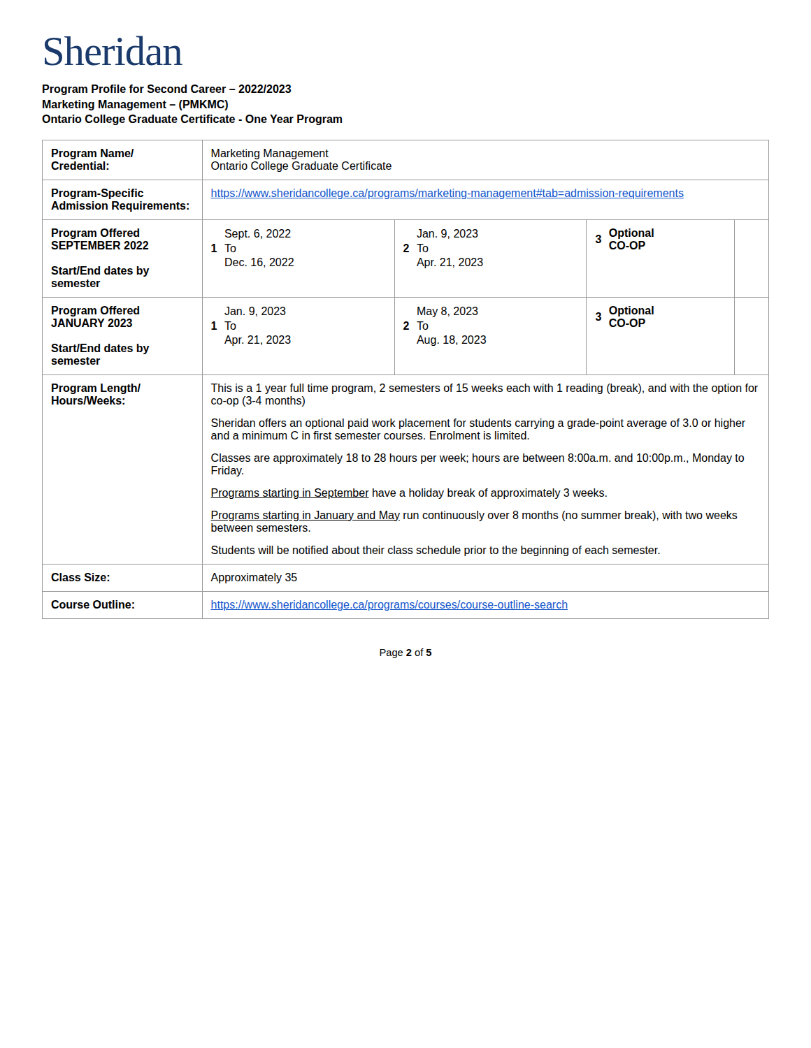Sheridan
Program Profile for Second Career – 2022/2023
Marketing Management – (PMKMC)
Ontario College Graduate Certificate - One Year Program
| Program Name/ Credential: | Marketing Management Ontario College Graduate Certificate |
| Program-Specific Admission Requirements: | https://www.sheridancollege.ca/programs/marketing-management#tab=admission-requirements |
| Program Offered SEPTEMBER 2022 Start/End dates by semester | 1 Sept. 6, 2022 To Dec. 16, 2022 | 2 Jan. 9, 2023 To Apr. 21, 2023 | 3 Optional CO-OP | |
| Program Offered JANUARY 2023 Start/End dates by semester | 1 Jan. 9, 2023 To Apr. 21, 2023 | 2 May 8, 2023 To Aug. 18, 2023 | 3 Optional CO-OP | |
| Program Length/ Hours/Weeks: | This is a 1 year full time program, 2 semesters of 15 weeks each with 1 reading (break), and with the option for co-op (3-4 months) Sheridan offers an optional paid work placement for students carrying a grade-point average of 3.0 or higher and a minimum C in first semester courses. Enrolment is limited. Classes are approximately 18 to 28 hours per week; hours are between 8:00a.m. and 10:00p.m., Monday to Friday. Programs starting in September have a holiday break of approximately 3 weeks. Programs starting in January and May run continuously over 8 months (no summer break), with two weeks between semesters. Students will be notified about their class schedule prior to the beginning of each semester. |
| Class Size: | Approximately 35 |
| Course Outline: | https://www.sheridancollege.ca/programs/courses/course-outline-search |
Page 2 of 5